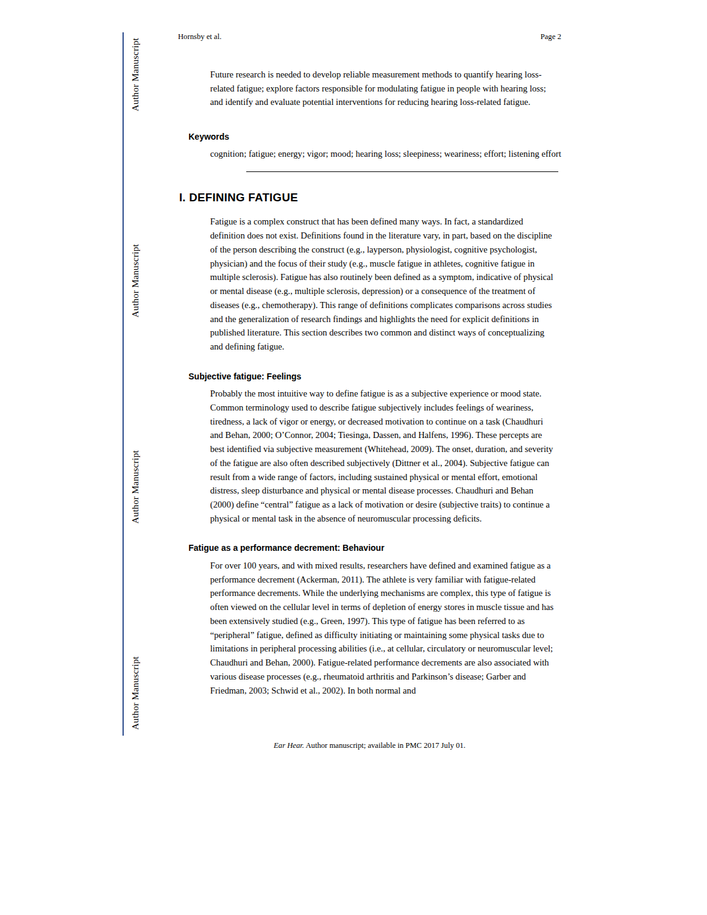Author Manuscript Author Manuscript Author Manuscript Author Manuscript
Hornsby et al.
Page 2
Future research is needed to develop reliable measurement methods to quantify hearing loss-related fatigue; explore factors responsible for modulating fatigue in people with hearing loss; and identify and evaluate potential interventions for reducing hearing loss-related fatigue.
Keywords
cognition; fatigue; energy; vigor; mood; hearing loss; sleepiness; weariness; effort; listening effort
I. DEFINING FATIGUE
Fatigue is a complex construct that has been defined many ways. In fact, a standardized definition does not exist. Definitions found in the literature vary, in part, based on the discipline of the person describing the construct (e.g., layperson, physiologist, cognitive psychologist, physician) and the focus of their study (e.g., muscle fatigue in athletes, cognitive fatigue in multiple sclerosis). Fatigue has also routinely been defined as a symptom, indicative of physical or mental disease (e.g., multiple sclerosis, depression) or a consequence of the treatment of diseases (e.g., chemotherapy). This range of definitions complicates comparisons across studies and the generalization of research findings and highlights the need for explicit definitions in published literature. This section describes two common and distinct ways of conceptualizing and defining fatigue.
Subjective fatigue: Feelings
Probably the most intuitive way to define fatigue is as a subjective experience or mood state. Common terminology used to describe fatigue subjectively includes feelings of weariness, tiredness, a lack of vigor or energy, or decreased motivation to continue on a task (Chaudhuri and Behan, 2000; O’Connor, 2004; Tiesinga, Dassen, and Halfens, 1996). These percepts are best identified via subjective measurement (Whitehead, 2009). The onset, duration, and severity of the fatigue are also often described subjectively (Dittner et al., 2004). Subjective fatigue can result from a wide range of factors, including sustained physical or mental effort, emotional distress, sleep disturbance and physical or mental disease processes. Chaudhuri and Behan (2000) define “central” fatigue as a lack of motivation or desire (subjective traits) to continue a physical or mental task in the absence of neuromuscular processing deficits.
Fatigue as a performance decrement: Behaviour
For over 100 years, and with mixed results, researchers have defined and examined fatigue as a performance decrement (Ackerman, 2011). The athlete is very familiar with fatigue-related performance decrements. While the underlying mechanisms are complex, this type of fatigue is often viewed on the cellular level in terms of depletion of energy stores in muscle tissue and has been extensively studied (e.g., Green, 1997). This type of fatigue has been referred to as “peripheral” fatigue, defined as difficulty initiating or maintaining some physical tasks due to limitations in peripheral processing abilities (i.e., at cellular, circulatory or neuromuscular level; Chaudhuri and Behan, 2000). Fatigue-related performance decrements are also associated with various disease processes (e.g., rheumatoid arthritis and Parkinson’s disease; Garber and Friedman, 2003; Schwid et al., 2002). In both normal and
Ear Hear. Author manuscript; available in PMC 2017 July 01.